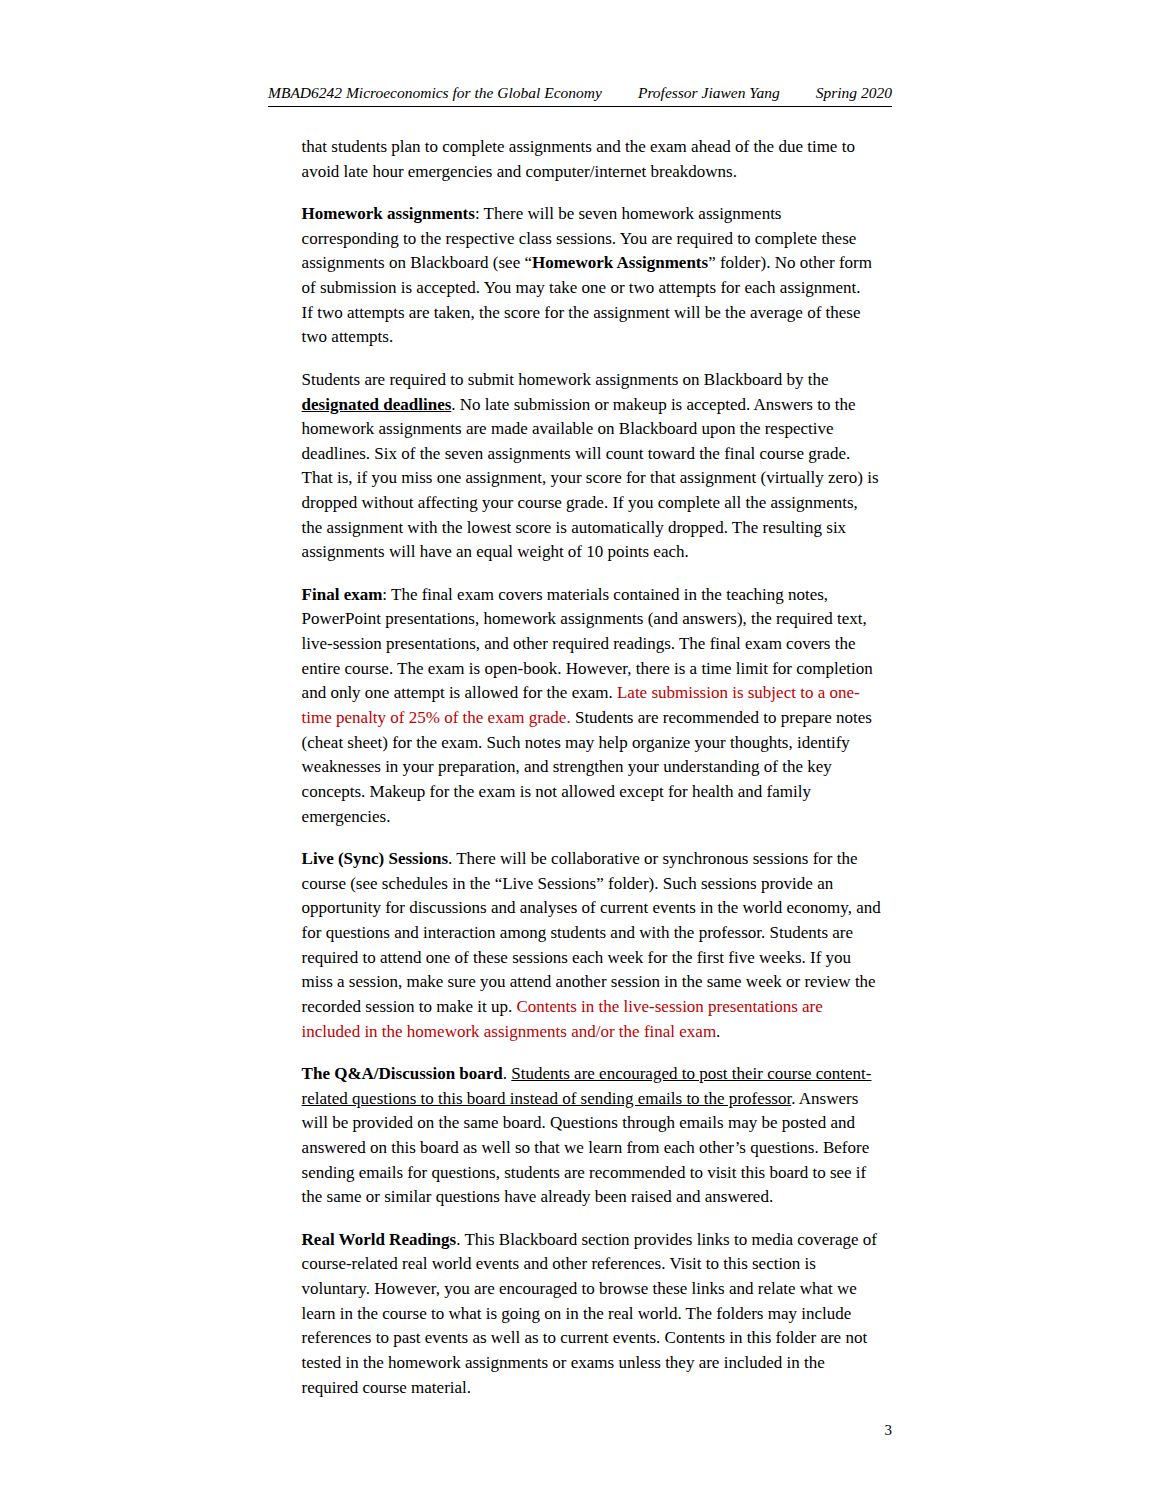MBAD6242 Microeconomics for the Global Economy Professor Jiawen Yang Spring 2020
that students plan to complete assignments and the exam ahead of the due time to avoid late hour emergencies and computer/internet breakdowns.
Homework assignments: There will be seven homework assignments corresponding to the respective class sessions. You are required to complete these assignments on Blackboard (see “Homework Assignments” folder). No other form of submission is accepted. You may take one or two attempts for each assignment. If two attempts are taken, the score for the assignment will be the average of these two attempts.
Students are required to submit homework assignments on Blackboard by the designated deadlines. No late submission or makeup is accepted. Answers to the homework assignments are made available on Blackboard upon the respective deadlines. Six of the seven assignments will count toward the final course grade. That is, if you miss one assignment, your score for that assignment (virtually zero) is dropped without affecting your course grade. If you complete all the assignments, the assignment with the lowest score is automatically dropped. The resulting six assignments will have an equal weight of 10 points each.
Final exam: The final exam covers materials contained in the teaching notes, PowerPoint presentations, homework assignments (and answers), the required text, live-session presentations, and other required readings. The final exam covers the entire course. The exam is open-book. However, there is a time limit for completion and only one attempt is allowed for the exam. Late submission is subject to a one-time penalty of 25% of the exam grade. Students are recommended to prepare notes (cheat sheet) for the exam. Such notes may help organize your thoughts, identify weaknesses in your preparation, and strengthen your understanding of the key concepts. Makeup for the exam is not allowed except for health and family emergencies.
Live (Sync) Sessions. There will be collaborative or synchronous sessions for the course (see schedules in the “Live Sessions” folder). Such sessions provide an opportunity for discussions and analyses of current events in the world economy, and for questions and interaction among students and with the professor. Students are required to attend one of these sessions each week for the first five weeks. If you miss a session, make sure you attend another session in the same week or review the recorded session to make it up. Contents in the live-session presentations are included in the homework assignments and/or the final exam.
The Q&A/Discussion board. Students are encouraged to post their course content-related questions to this board instead of sending emails to the professor. Answers will be provided on the same board. Questions through emails may be posted and answered on this board as well so that we learn from each other’s questions. Before sending emails for questions, students are recommended to visit this board to see if the same or similar questions have already been raised and answered.
Real World Readings. This Blackboard section provides links to media coverage of course-related real world events and other references. Visit to this section is voluntary. However, you are encouraged to browse these links and relate what we learn in the course to what is going on in the real world. The folders may include references to past events as well as to current events. Contents in this folder are not tested in the homework assignments or exams unless they are included in the required course material.
3